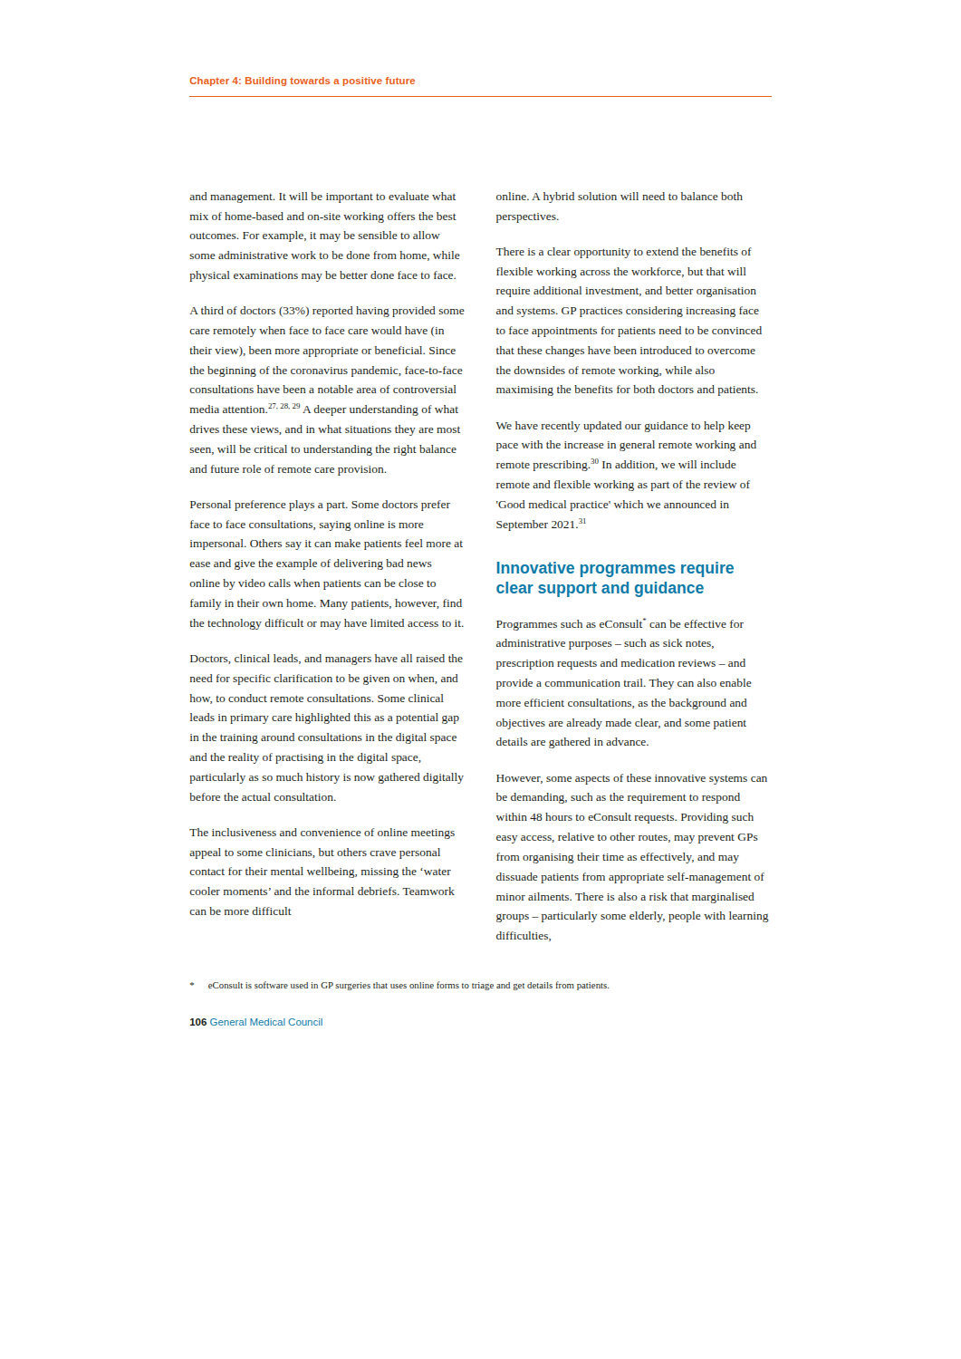Chapter 4: Building towards a positive future
and management. It will be important to evaluate what mix of home-based and on-site working offers the best outcomes. For example, it may be sensible to allow some administrative work to be done from home, while physical examinations may be better done face to face.
A third of doctors (33%) reported having provided some care remotely when face to face care would have (in their view), been more appropriate or beneficial. Since the beginning of the coronavirus pandemic, face-to-face consultations have been a notable area of controversial media attention.27, 28, 29 A deeper understanding of what drives these views, and in what situations they are most seen, will be critical to understanding the right balance and future role of remote care provision.
Personal preference plays a part. Some doctors prefer face to face consultations, saying online is more impersonal. Others say it can make patients feel more at ease and give the example of delivering bad news online by video calls when patients can be close to family in their own home. Many patients, however, find the technology difficult or may have limited access to it.
Doctors, clinical leads, and managers have all raised the need for specific clarification to be given on when, and how, to conduct remote consultations. Some clinical leads in primary care highlighted this as a potential gap in the training around consultations in the digital space and the reality of practising in the digital space, particularly as so much history is now gathered digitally before the actual consultation.
The inclusiveness and convenience of online meetings appeal to some clinicians, but others crave personal contact for their mental wellbeing, missing the ‘water cooler moments’ and the informal debriefs. Teamwork can be more difficult
online. A hybrid solution will need to balance both perspectives.
There is a clear opportunity to extend the benefits of flexible working across the workforce, but that will require additional investment, and better organisation and systems. GP practices considering increasing face to face appointments for patients need to be convinced that these changes have been introduced to overcome the downsides of remote working, while also maximising the benefits for both doctors and patients.
We have recently updated our guidance to help keep pace with the increase in general remote working and remote prescribing.30 In addition, we will include remote and flexible working as part of the review of 'Good medical practice' which we announced in September 2021.31
Innovative programmes require clear support and guidance
Programmes such as eConsult* can be effective for administrative purposes – such as sick notes, prescription requests and medication reviews – and provide a communication trail. They can also enable more efficient consultations, as the background and objectives are already made clear, and some patient details are gathered in advance.
However, some aspects of these innovative systems can be demanding, such as the requirement to respond within 48 hours to eConsult requests. Providing such easy access, relative to other routes, may prevent GPs from organising their time as effectively, and may dissuade patients from appropriate self-management of minor ailments. There is also a risk that marginalised groups – particularly some elderly, people with learning difficulties,
* eConsult is software used in GP surgeries that uses online forms to triage and get details from patients.
106 General Medical Council